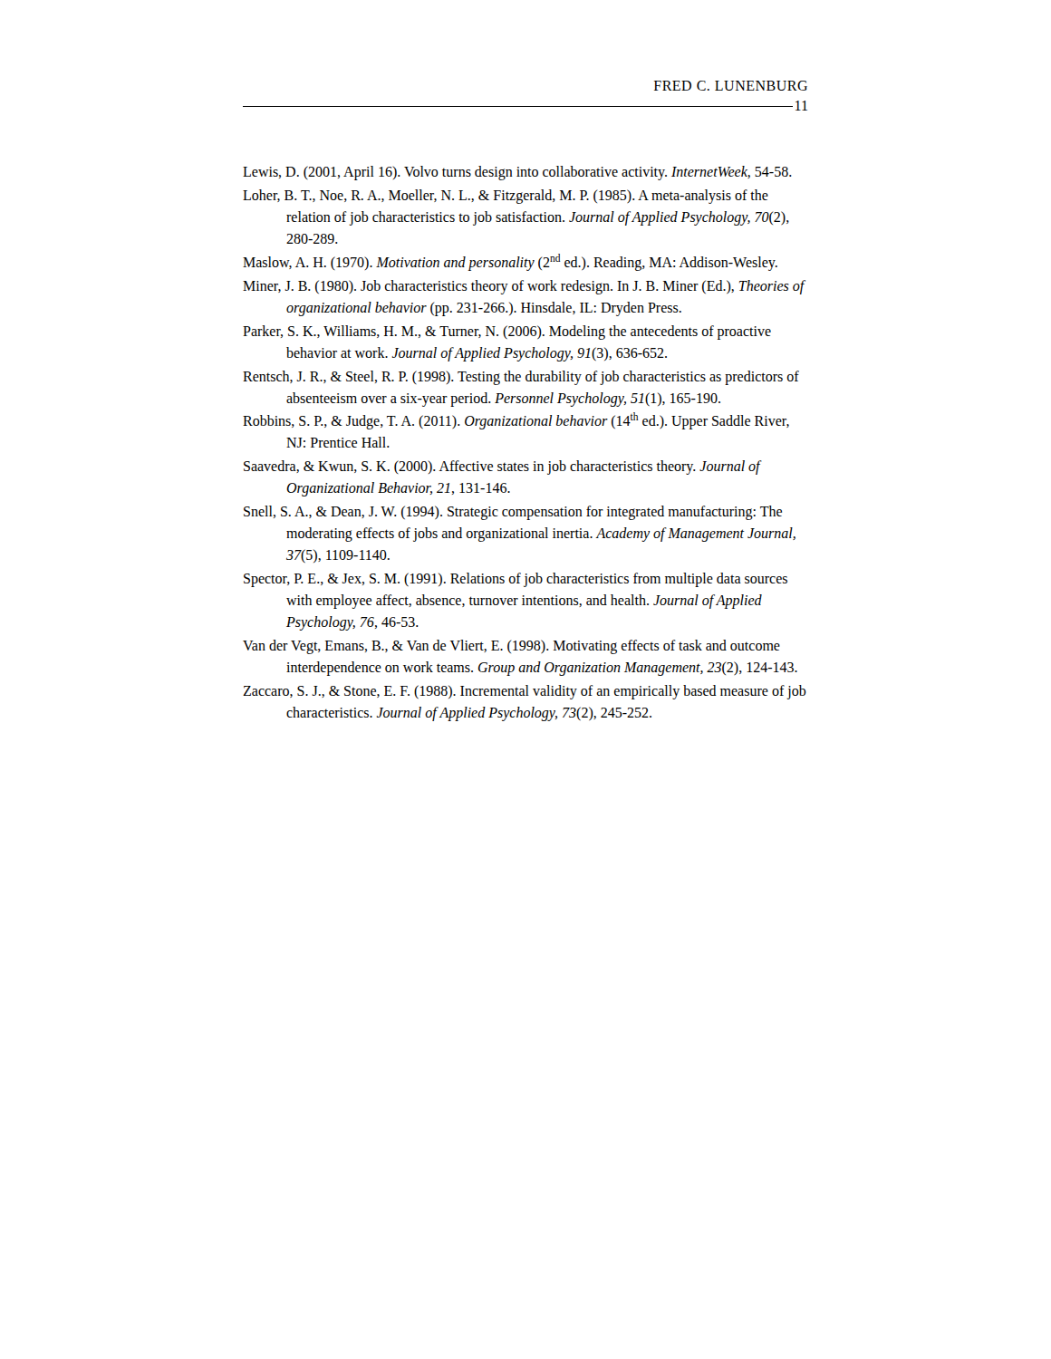FRED C. LUNENBURG
11
Lewis, D. (2001, April 16). Volvo turns design into collaborative activity. InternetWeek, 54-58.
Loher, B. T., Noe, R. A., Moeller, N. L., & Fitzgerald, M. P. (1985). A meta-analysis of the relation of job characteristics to job satisfaction. Journal of Applied Psychology, 70(2), 280-289.
Maslow, A. H. (1970). Motivation and personality (2nd ed.). Reading, MA: Addison-Wesley.
Miner, J. B. (1980). Job characteristics theory of work redesign. In J. B. Miner (Ed.), Theories of organizational behavior (pp. 231-266.). Hinsdale, IL: Dryden Press.
Parker, S. K., Williams, H. M., & Turner, N. (2006). Modeling the antecedents of proactive behavior at work. Journal of Applied Psychology, 91(3), 636-652.
Rentsch, J. R., & Steel, R. P. (1998). Testing the durability of job characteristics as predictors of absenteeism over a six-year period. Personnel Psychology, 51(1), 165-190.
Robbins, S. P., & Judge, T. A. (2011). Organizational behavior (14th ed.). Upper Saddle River, NJ: Prentice Hall.
Saavedra, & Kwun, S. K. (2000). Affective states in job characteristics theory. Journal of Organizational Behavior, 21, 131-146.
Snell, S. A., & Dean, J. W. (1994). Strategic compensation for integrated manufacturing: The moderating effects of jobs and organizational inertia. Academy of Management Journal, 37(5), 1109-1140.
Spector, P. E., & Jex, S. M. (1991). Relations of job characteristics from multiple data sources with employee affect, absence, turnover intentions, and health. Journal of Applied Psychology, 76, 46-53.
Van der Vegt, Emans, B., & Van de Vliert, E. (1998). Motivating effects of task and outcome interdependence on work teams. Group and Organization Management, 23(2), 124-143.
Zaccaro, S. J., & Stone, E. F. (1988). Incremental validity of an empirically based measure of job characteristics. Journal of Applied Psychology, 73(2), 245-252.